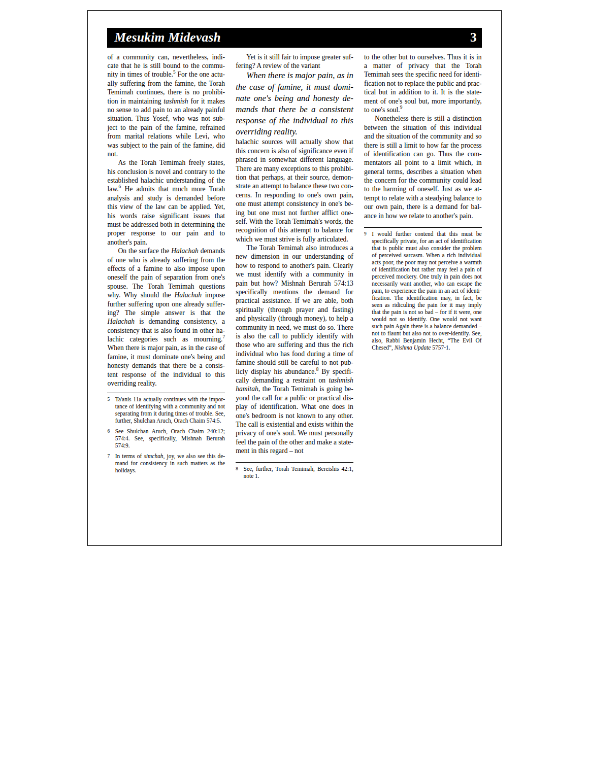Mesukim Midevash
3
of a community can, nevertheless, indicate that he is still bound to the community in times of trouble.5 For the one actually suffering from the famine, the Torah Temimah continues, there is no prohibition in maintaining tashmish for it makes no sense to add pain to an already painful situation. Thus Yosef, who was not subject to the pain of the famine, refrained from marital relations while Levi, who was subject to the pain of the famine, did not.
As the Torah Temimah freely states, his conclusion is novel and contrary to the established halachic understanding of the law.6 He admits that much more Torah analysis and study is demanded before this view of the law can be applied. Yet, his words raise significant issues that must be addressed both in determining the proper response to our pain and to another's pain.
On the surface the Halachah demands of one who is already suffering from the effects of a famine to also impose upon oneself the pain of separation from one's spouse. The Torah Temimah questions why. Why should the Halachah impose further suffering upon one already suffering? The simple answer is that the Halachah is demanding consistency, a consistency that is also found in other halachic categories such as mourning.7 When there is major pain, as in the case of famine, it must dominate one's being and honesty demands that there be a consistent response of the individual to this overriding reality.
5
Ta'anis 11a actually continues with the importance of identifying with a community and not separating from it during times of trouble. See, further, Shulchan Aruch, Orach Chaim 574:5.
6
See Shulchan Aruch, Orach Chaim 240:12; 574:4. See, specifically, Mishnah Berurah 574:9.
7
In terms of simchah, joy, we also see this demand for consistency in such matters as the holidays.
Yet is it still fair to impose greater suffering? A review of the variant
When there is major pain, as in the case of famine, it must dominate one's being and honesty demands that there be a consistent response of the individual to this overriding reality.
halachic sources will actually show that this concern is also of significance even if phrased in somewhat different language. There are many exceptions to this prohibition that perhaps, at their source, demonstrate an attempt to balance these two concerns. In responding to one's own pain, one must attempt consistency in one's being but one must not further afflict oneself. With the Torah Temimah's words, the recognition of this attempt to balance for which we must strive is fully articulated.
The Torah Temimah also introduces a new dimension in our understanding of how to respond to another's pain. Clearly we must identify with a community in pain but how? Mishnah Berurah 574:13 specifically mentions the demand for practical assistance. If we are able, both spiritually (through prayer and fasting) and physically (through money), to help a community in need, we must do so. There is also the call to publicly identify with those who are suffering and thus the rich individual who has food during a time of famine should still be careful to not publicly display his abundance.8 By specifically demanding a restraint on tashmish hamitah, the Torah Temimah is going beyond the call for a public or practical display of identification. What one does in one's bedroom is not known to any other. The call is existential and exists within the privacy of one's soul. We must personally feel the pain of the other and make a statement in this regard – not
8
See, further, Torah Temimah, Bereishis 42:1, note 1.
to the other but to ourselves. Thus it is in a matter of privacy that the Torah Temimah sees the specific need for identification not to replace the public and practical but in addition to it. It is the statement of one's soul but, more importantly, to one's soul.9
Nonetheless there is still a distinction between the situation of this individual and the situation of the community and so there is still a limit to how far the process of identification can go. Thus the commentators all point to a limit which, in general terms, describes a situation when the concern for the community could lead to the harming of oneself. Just as we attempt to relate with a steadying balance to our own pain, there is a demand for balance in how we relate to another's pain.
9
I would further contend that this must be specifically private, for an act of identification that is public must also consider the problem of perceived sarcasm. When a rich individual acts poor, the poor may not perceive a warmth of identification but rather may feel a pain of perceived mockery. One truly in pain does not necessarily want another, who can escape the pain, to experience the pain in an act of identification. The identification may, in fact, be seen as ridiculing the pain for it may imply that the pain is not so bad – for if it were, one would not so identify. One would not want such pain Again there is a balance demanded – not to flaunt but also not to over-identify. See, also, Rabbi Benjamin Hecht, “The Evil Of Chesed”, Nishma Update 5757-1.